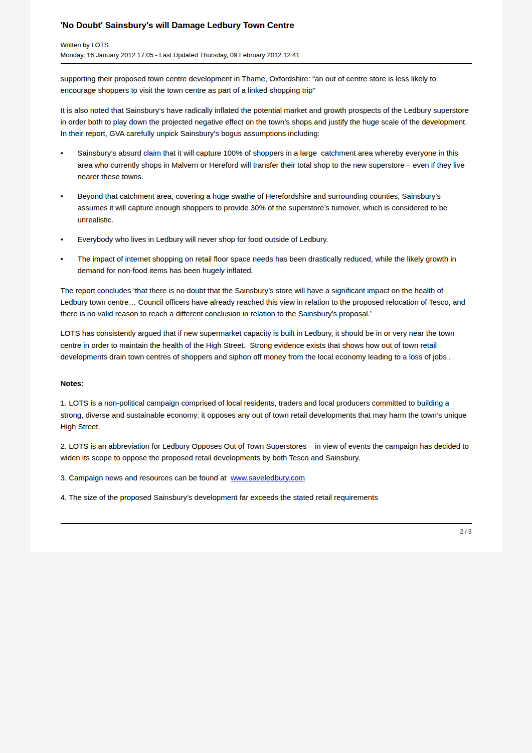'No Doubt' Sainsbury's will Damage Ledbury Town Centre
Written by LOTS
Monday, 16 January 2012 17:05 - Last Updated Thursday, 09 February 2012 12:41
supporting their proposed town centre development in Thame, Oxfordshire: “an out of centre store is less likely to encourage shoppers to visit the town centre as part of a linked shopping trip”
It is also noted that Sainsbury’s have radically inflated the potential market and growth prospects of the Ledbury superstore in order both to play down the projected negative effect on the town’s shops and justify the huge scale of the development. In their report, GVA carefully unpick Sainsbury’s bogus assumptions including:
Sainsbury’s absurd claim that it will capture 100% of shoppers in a large catchment area whereby everyone in this area who currently shops in Malvern or Hereford will transfer their total shop to the new superstore – even if they live nearer these towns.
Beyond that catchment area, covering a huge swathe of Herefordshire and surrounding counties, Sainsbury’s assumes it will capture enough shoppers to provide 30% of the superstore’s turnover, which is considered to be unrealistic.
Everybody who lives in Ledbury will never shop for food outside of Ledbury.
The impact of internet shopping on retail floor space needs has been drastically reduced, while the likely growth in demand for non-food items has been hugely inflated.
The report concludes ‘that there is no doubt that the Sainsbury’s store will have a significant impact on the health of Ledbury town centre… Council officers have already reached this view in relation to the proposed relocation of Tesco, and there is no valid reason to reach a different conclusion in relation to the Sainsbury’s proposal.’
LOTS has consistently argued that if new supermarket capacity is built in Ledbury, it should be in or very near the town centre in order to maintain the health of the High Street. Strong evidence exists that shows how out of town retail developments drain town centres of shoppers and siphon off money from the local economy leading to a loss of jobs .
Notes:
1. LOTS is a non-political campaign comprised of local residents, traders and local producers committed to building a strong, diverse and sustainable economy: it opposes any out of town retail developments that may harm the town’s unique High Street.
2. LOTS is an abbreviation for Ledbury Opposes Out of Town Superstores – in view of events the campaign has decided to widen its scope to oppose the proposed retail developments by both Tesco and Sainsbury.
3. Campaign news and resources can be found at www.saveledbury.com
4. The size of the proposed Sainsbury’s development far exceeds the stated retail requirements
2 / 3